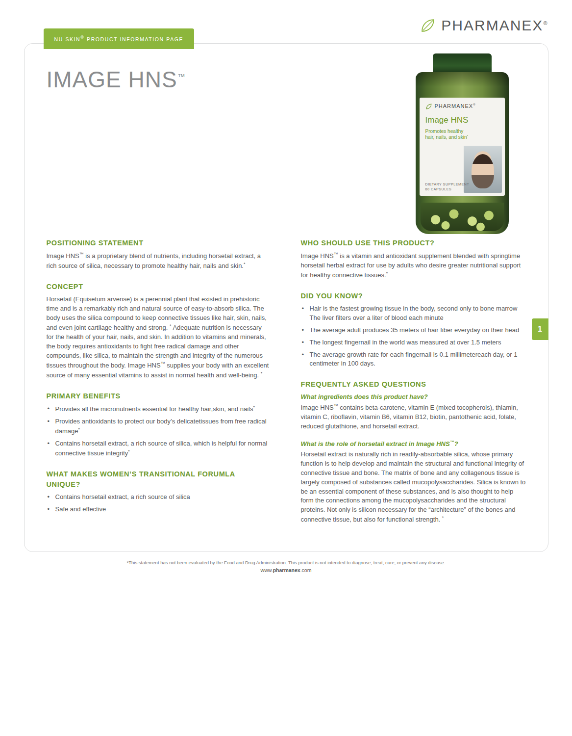NU SKIN® PRODUCT INFORMATION PAGE
PHARMANEX®
1
IMAGE HNS™
PHARMANEX®
Image HNS
Promotes healthy
hair, nails, and skin*
DIETARY SUPPLEMENT
60 CAPSULES
Positioning Statement
Image HNS™ is a proprietary blend of nutrients, including horsetail extract, a rich source of silica, necessary to promote healthy hair, nails and skin.*
Concept
Horsetail (Equisetum arvense) is a perennial plant that existed in prehistoric time and is a remarkably rich and natural source of easy-to-absorb silica. The body uses the silica compound to keep connective tissues like hair, skin, nails, and even joint cartilage healthy and strong. * Adequate nutrition is necessary for the health of your hair, nails, and skin. In addition to vitamins and minerals, the body requires antioxidants to fight free radical damage and other compounds, like silica, to maintain the strength and integrity of the numerous tissues throughout the body. Image HNS™ supplies your body with an excellent source of many essential vitamins to assist in normal health and well-being. *
Primary Benefits
Provides all the micronutrients essential for healthy hair,skin, and nails*
Provides antioxidants to protect our body’s delicatetissues from free radical damage*
Contains horsetail extract, a rich source of silica, which is helpful for normal connective tissue integrity*
What Makes Women’s Transitional Forumla Unique?
Contains horsetail extract, a rich source of silica
Safe and effective
Who Should Use This Product?
Image HNS™ is a vitamin and antioxidant supplement blended with springtime horsetail herbal extract for use by adults who desire greater nutritional support for healthy connective tissues.*
Did You Know?
Hair is the fastest growing tissue in the body, second only to bone marrow The liver filters over a liter of blood each minute
The average adult produces 35 meters of hair fiber everyday on their head
The longest fingernail in the world was measured at over 1.5 meters
The average growth rate for each fingernail is 0.1 millimetereach day, or 1 centimeter in 100 days.
Frequently Asked Questions
What ingredients does this product have?
Image HNS™ contains beta-carotene, vitamin E (mixed tocopherols), thiamin, vitamin C, riboflavin, vitamin B6, vitamin B12, biotin, pantothenic acid, folate, reduced glutathione, and horsetail extract.
What is the role of horsetail extract in Image HNS™?
Horsetail extract is naturally rich in readily-absorbable silica, whose primary function is to help develop and maintain the structural and functional integrity of connective tissue and bone. The matrix of bone and any collagenous tissue is largely composed of substances called mucopolysaccharides. Silica is known to be an essential component of these substances, and is also thought to help form the connections among the mucopolysaccharides and the structural proteins. Not only is silicon necessary for the “architecture” of the bones and connective tissue, but also for functional strength. *
*This statement has not been evaluated by the Food and Drug Administration. This product is not intended to diagnose, treat, cure, or prevent any disease.
www.pharmanex.com